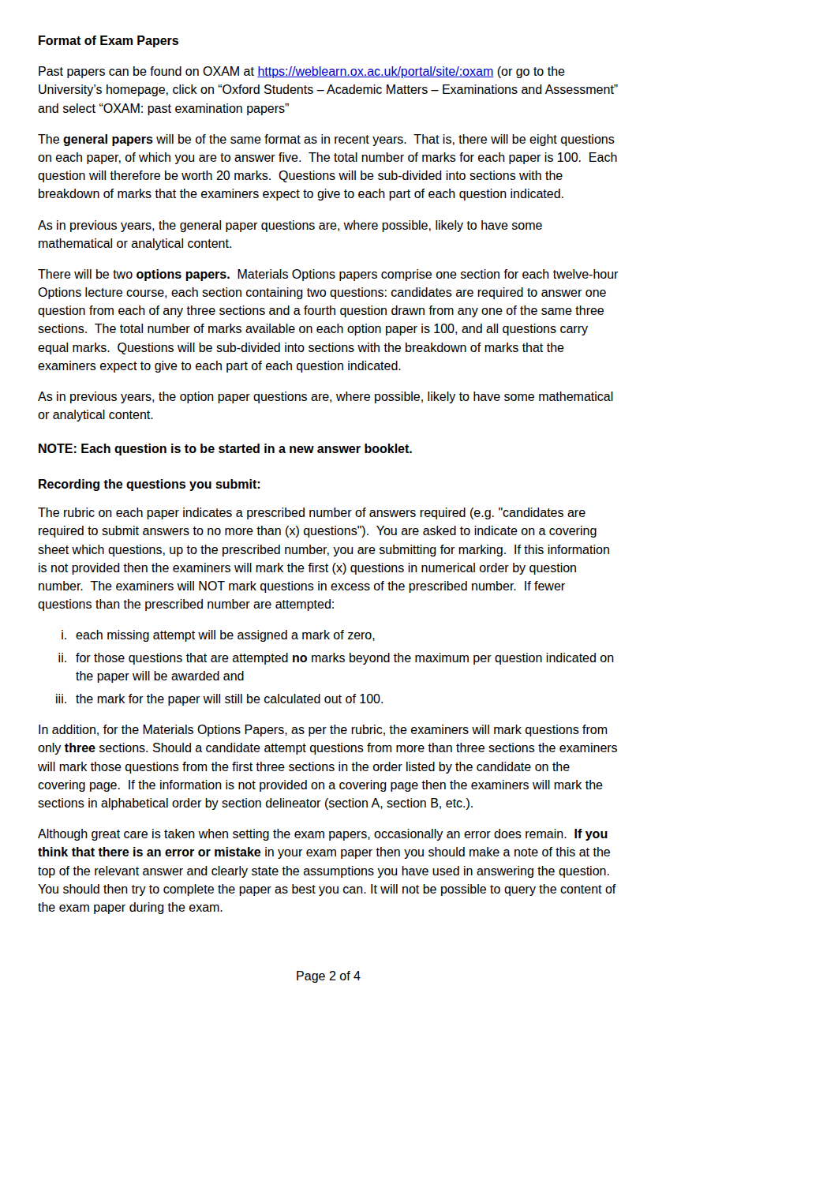Format of Exam Papers
Past papers can be found on OXAM at https://weblearn.ox.ac.uk/portal/site/:oxam (or go to the University’s homepage, click on “Oxford Students – Academic Matters – Examinations and Assessment” and select “OXAM: past examination papers”
The general papers will be of the same format as in recent years. That is, there will be eight questions on each paper, of which you are to answer five. The total number of marks for each paper is 100. Each question will therefore be worth 20 marks. Questions will be sub-divided into sections with the breakdown of marks that the examiners expect to give to each part of each question indicated.
As in previous years, the general paper questions are, where possible, likely to have some mathematical or analytical content.
There will be two options papers. Materials Options papers comprise one section for each twelve-hour Options lecture course, each section containing two questions: candidates are required to answer one question from each of any three sections and a fourth question drawn from any one of the same three sections. The total number of marks available on each option paper is 100, and all questions carry equal marks. Questions will be sub-divided into sections with the breakdown of marks that the examiners expect to give to each part of each question indicated.
As in previous years, the option paper questions are, where possible, likely to have some mathematical or analytical content.
NOTE: Each question is to be started in a new answer booklet.
Recording the questions you submit:
The rubric on each paper indicates a prescribed number of answers required (e.g. "candidates are required to submit answers to no more than (x) questions"). You are asked to indicate on a covering sheet which questions, up to the prescribed number, you are submitting for marking. If this information is not provided then the examiners will mark the first (x) questions in numerical order by question number. The examiners will NOT mark questions in excess of the prescribed number. If fewer questions than the prescribed number are attempted:
each missing attempt will be assigned a mark of zero,
for those questions that are attempted no marks beyond the maximum per question indicated on the paper will be awarded and
the mark for the paper will still be calculated out of 100.
In addition, for the Materials Options Papers, as per the rubric, the examiners will mark questions from only three sections. Should a candidate attempt questions from more than three sections the examiners will mark those questions from the first three sections in the order listed by the candidate on the covering page. If the information is not provided on a covering page then the examiners will mark the sections in alphabetical order by section delineator (section A, section B, etc.).
Although great care is taken when setting the exam papers, occasionally an error does remain. If you think that there is an error or mistake in your exam paper then you should make a note of this at the top of the relevant answer and clearly state the assumptions you have used in answering the question. You should then try to complete the paper as best you can. It will not be possible to query the content of the exam paper during the exam.
Page 2 of 4